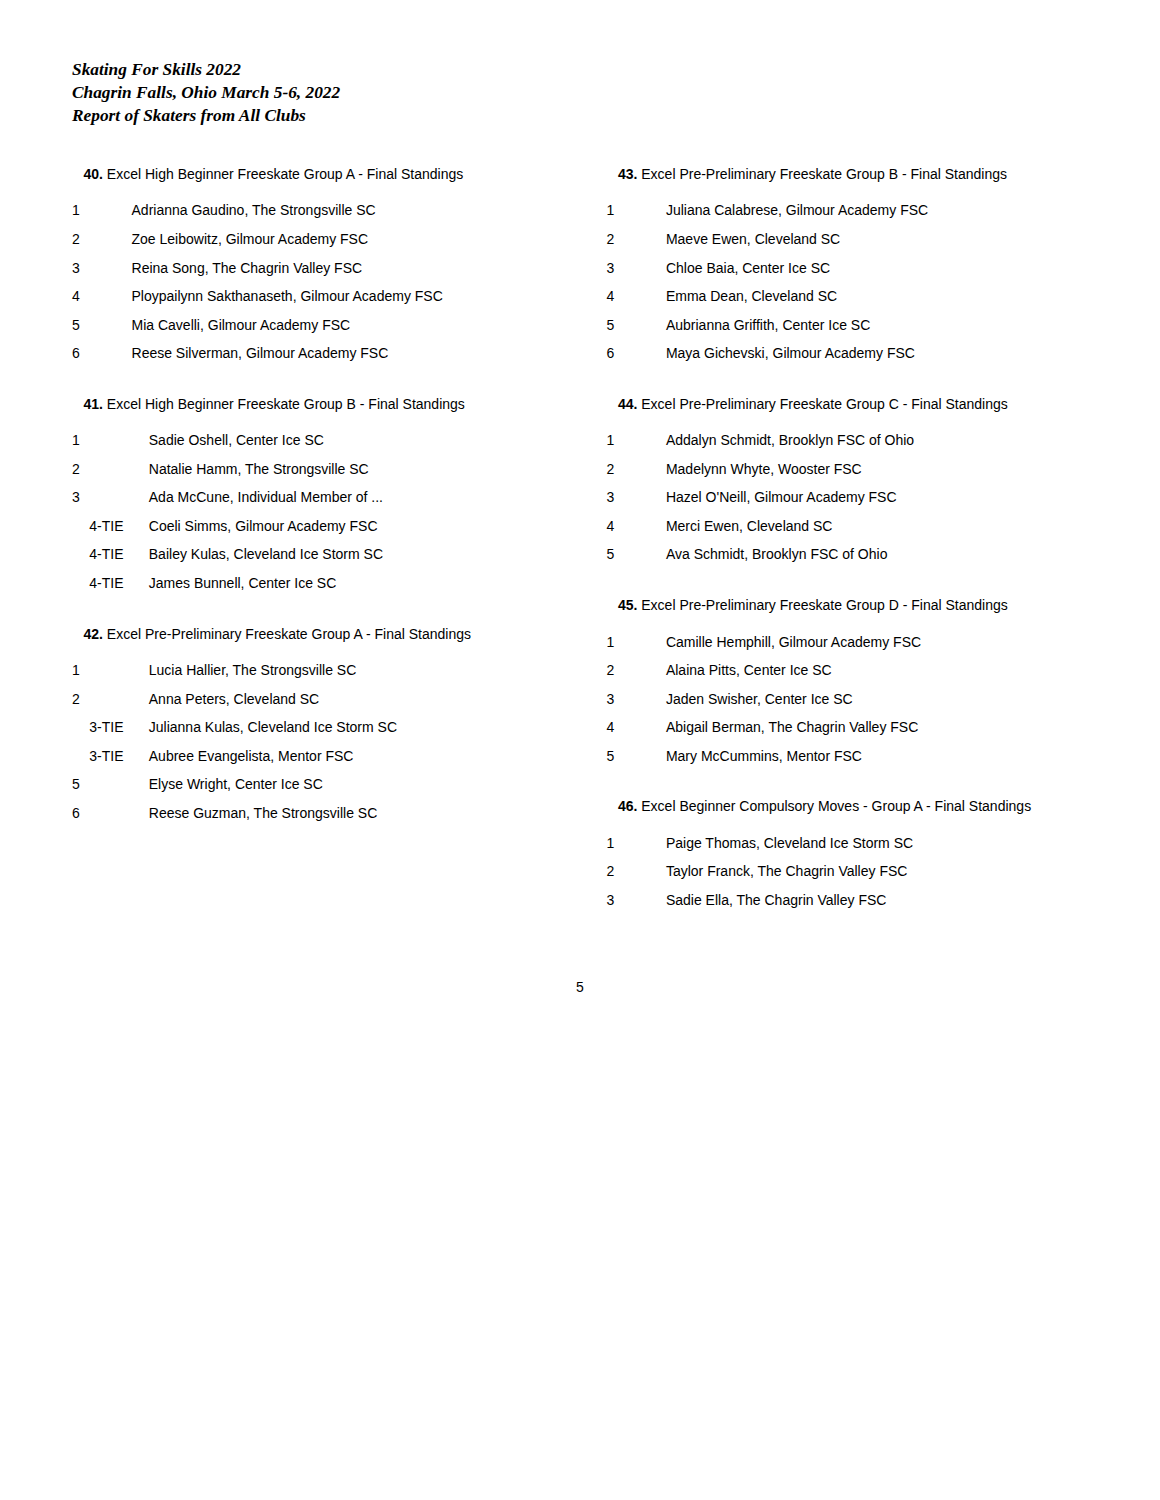Skating For Skills 2022
Chagrin Falls, Ohio March 5-6, 2022
Report of Skaters from All Clubs
40. Excel High Beginner Freeskate Group A - Final Standings
| 1 | Adrianna Gaudino, The Strongsville SC |
| 2 | Zoe Leibowitz, Gilmour Academy FSC |
| 3 | Reina Song, The Chagrin Valley FSC |
| 4 | Ploypailynn Sakthanaseth, Gilmour Academy FSC |
| 5 | Mia Cavelli, Gilmour Academy FSC |
| 6 | Reese Silverman, Gilmour Academy FSC |
41. Excel High Beginner Freeskate Group B - Final Standings
| 1 | Sadie Oshell, Center Ice SC |
| 2 | Natalie Hamm, The Strongsville SC |
| 3 | Ada McCune, Individual Member of ... |
| 4-TIE | Coeli Simms, Gilmour Academy FSC |
| 4-TIE | Bailey Kulas, Cleveland Ice Storm SC |
| 4-TIE | James Bunnell, Center Ice SC |
42. Excel Pre-Preliminary Freeskate Group A - Final Standings
| 1 | Lucia Hallier, The Strongsville SC |
| 2 | Anna Peters, Cleveland SC |
| 3-TIE | Julianna Kulas, Cleveland Ice Storm SC |
| 3-TIE | Aubree Evangelista, Mentor FSC |
| 5 | Elyse Wright, Center Ice SC |
| 6 | Reese Guzman, The Strongsville SC |
43. Excel Pre-Preliminary Freeskate Group B - Final Standings
| 1 | Juliana Calabrese, Gilmour Academy FSC |
| 2 | Maeve Ewen, Cleveland SC |
| 3 | Chloe Baia, Center Ice SC |
| 4 | Emma Dean, Cleveland SC |
| 5 | Aubrianna Griffith, Center Ice SC |
| 6 | Maya Gichevski, Gilmour Academy FSC |
44. Excel Pre-Preliminary Freeskate Group C - Final Standings
| 1 | Addalyn Schmidt, Brooklyn FSC of Ohio |
| 2 | Madelynn Whyte, Wooster FSC |
| 3 | Hazel O'Neill, Gilmour Academy FSC |
| 4 | Merci Ewen, Cleveland SC |
| 5 | Ava Schmidt, Brooklyn FSC of Ohio |
45. Excel Pre-Preliminary Freeskate Group D - Final Standings
| 1 | Camille Hemphill, Gilmour Academy FSC |
| 2 | Alaina Pitts, Center Ice SC |
| 3 | Jaden Swisher, Center Ice SC |
| 4 | Abigail Berman, The Chagrin Valley FSC |
| 5 | Mary McCummins, Mentor FSC |
46. Excel Beginner Compulsory Moves - Group A - Final Standings
| 1 | Paige Thomas, Cleveland Ice Storm SC |
| 2 | Taylor Franck, The Chagrin Valley FSC |
| 3 | Sadie Ella, The Chagrin Valley FSC |
5